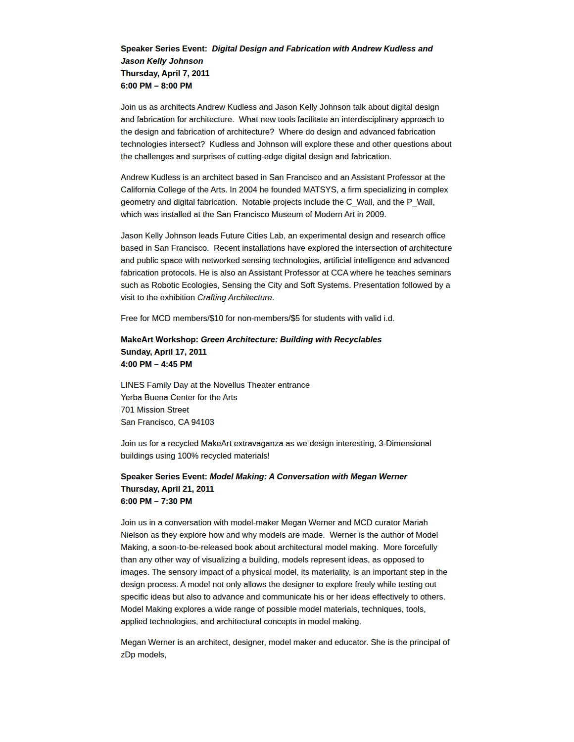Speaker Series Event: Digital Design and Fabrication with Andrew Kudless and Jason Kelly Johnson
Thursday, April 7, 2011
6:00 PM – 8:00 PM
Join us as architects Andrew Kudless and Jason Kelly Johnson talk about digital design and fabrication for architecture. What new tools facilitate an interdisciplinary approach to the design and fabrication of architecture? Where do design and advanced fabrication technologies intersect? Kudless and Johnson will explore these and other questions about the challenges and surprises of cutting-edge digital design and fabrication.
Andrew Kudless is an architect based in San Francisco and an Assistant Professor at the California College of the Arts. In 2004 he founded MATSYS, a firm specializing in complex geometry and digital fabrication. Notable projects include the C_Wall, and the P_Wall, which was installed at the San Francisco Museum of Modern Art in 2009.
Jason Kelly Johnson leads Future Cities Lab, an experimental design and research office based in San Francisco. Recent installations have explored the intersection of architecture and public space with networked sensing technologies, artificial intelligence and advanced fabrication protocols. He is also an Assistant Professor at CCA where he teaches seminars such as Robotic Ecologies, Sensing the City and Soft Systems. Presentation followed by a visit to the exhibition Crafting Architecture.
Free for MCD members/$10 for non-members/$5 for students with valid i.d.
MakeArt Workshop: Green Architecture: Building with Recyclables
Sunday, April 17, 2011
4:00 PM – 4:45 PM
LINES Family Day at the Novellus Theater entrance
Yerba Buena Center for the Arts
701 Mission Street
San Francisco, CA 94103
Join us for a recycled MakeArt extravaganza as we design interesting, 3-Dimensional buildings using 100% recycled materials!
Speaker Series Event: Model Making: A Conversation with Megan Werner
Thursday, April 21, 2011
6:00 PM – 7:30 PM
Join us in a conversation with model-maker Megan Werner and MCD curator Mariah Nielson as they explore how and why models are made. Werner is the author of Model Making, a soon-to-be-released book about architectural model making. More forcefully than any other way of visualizing a building, models represent ideas, as opposed to images. The sensory impact of a physical model, its materiality, is an important step in the design process. A model not only allows the designer to explore freely while testing out specific ideas but also to advance and communicate his or her ideas effectively to others. Model Making explores a wide range of possible model materials, techniques, tools, applied technologies, and architectural concepts in model making.
Megan Werner is an architect, designer, model maker and educator. She is the principal of zDp models,